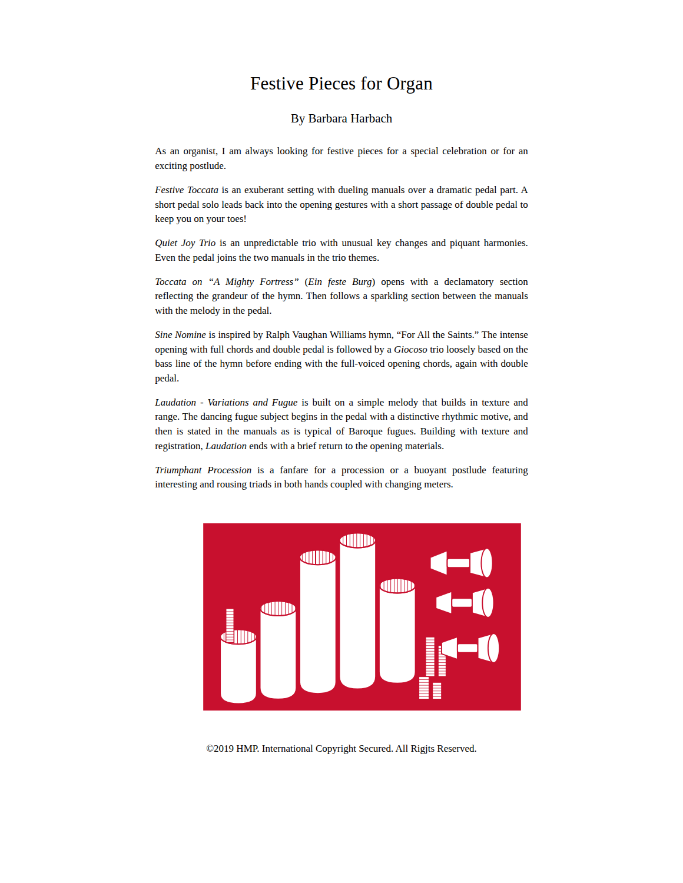Festive Pieces for Organ
By Barbara Harbach
As an organist, I am always looking for festive pieces for a special celebration or for an exciting postlude.
Festive Toccata is an exuberant setting with dueling manuals over a dramatic pedal part. A short pedal solo leads back into the opening gestures with a short passage of double pedal to keep you on your toes!
Quiet Joy Trio is an unpredictable trio with unusual key changes and piquant harmonies. Even the pedal joins the two manuals in the trio themes.
Toccata on “A Mighty Fortress” (Ein feste Burg) opens with a declamatory section reflecting the grandeur of the hymn. Then follows a sparkling section between the manuals with the melody in the pedal.
Sine Nomine is inspired by Ralph Vaughan Williams hymn, “For All the Saints.” The intense opening with full chords and double pedal is followed by a Giocoso trio loosely based on the bass line of the hymn before ending with the full-voiced opening chords, again with double pedal.
Laudation - Variations and Fugue is built on a simple melody that builds in texture and range. The dancing fugue subject begins in the pedal with a distinctive rhythmic motive, and then is stated in the manuals as is typical of Baroque fugues. Building with texture and registration, Laudation ends with a brief return to the opening materials.
Triumphant Procession is a fanfare for a procession or a buoyant postlude featuring interesting and rousing triads in both hands coupled with changing meters.
©2019 HMP. International Copyright Secured. All Rigjts Reserved.